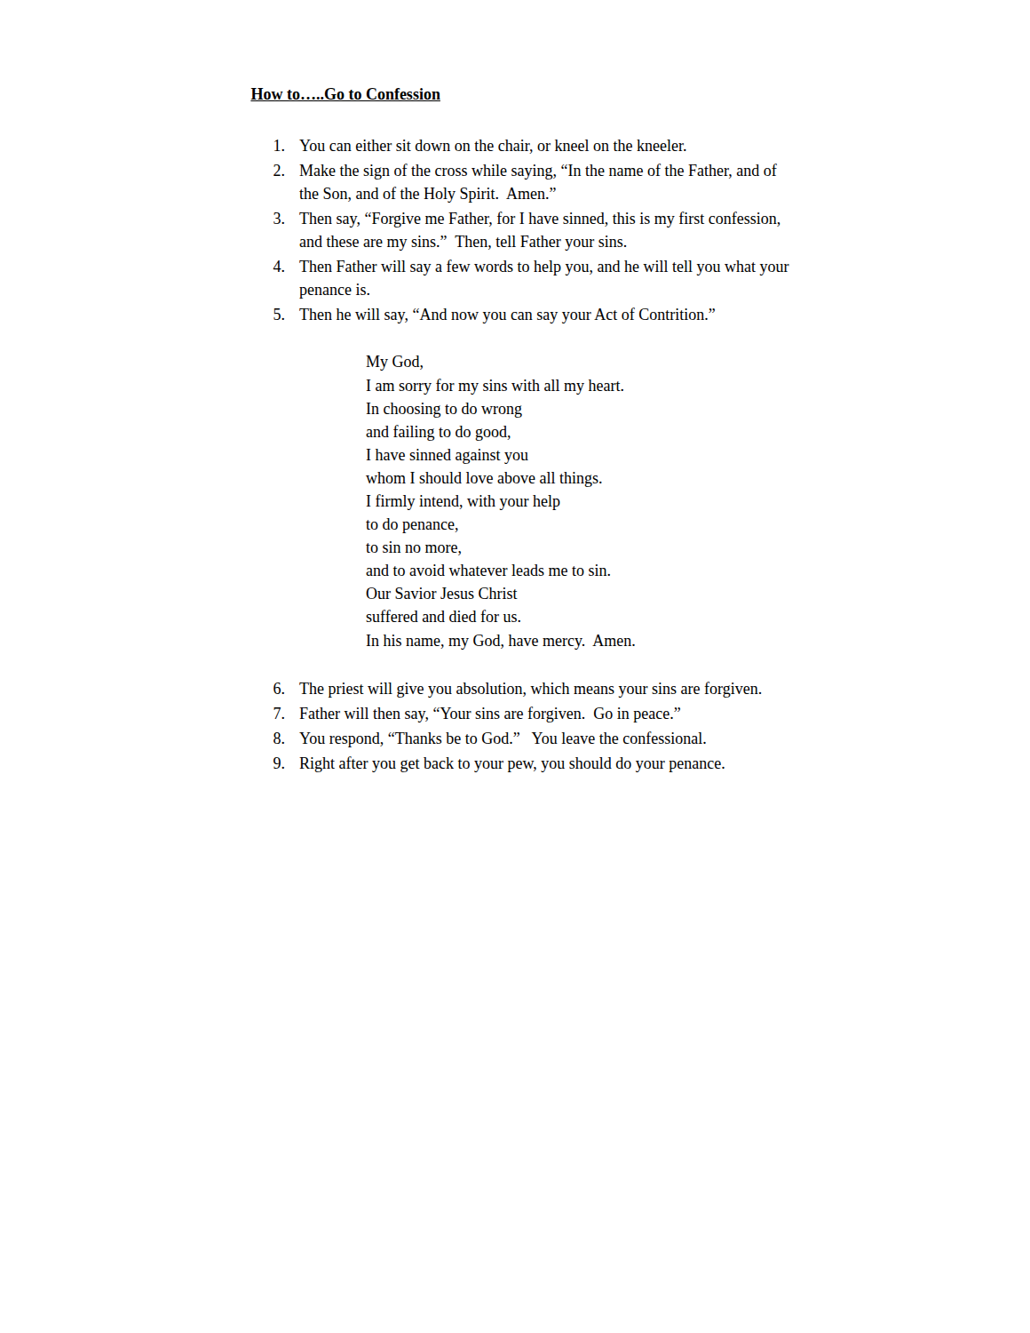How to…..Go to Confession
You can either sit down on the chair, or kneel on the kneeler.
Make the sign of the cross while saying, “In the name of the Father, and of the Son, and of the Holy Spirit. Amen.”
Then say, “Forgive me Father, for I have sinned, this is my first confession, and these are my sins.” Then, tell Father your sins.
Then Father will say a few words to help you, and he will tell you what your penance is.
Then he will say, “And now you can say your Act of Contrition.”
My God,
I am sorry for my sins with all my heart.
In choosing to do wrong
and failing to do good,
I have sinned against you
whom I should love above all things.
I firmly intend, with your help
to do penance,
to sin no more,
and to avoid whatever leads me to sin.
Our Savior Jesus Christ
suffered and died for us.
In his name, my God, have mercy. Amen.
The priest will give you absolution, which means your sins are forgiven.
Father will then say, “Your sins are forgiven. Go in peace.”
You respond, “Thanks be to God.” You leave the confessional.
Right after you get back to your pew, you should do your penance.